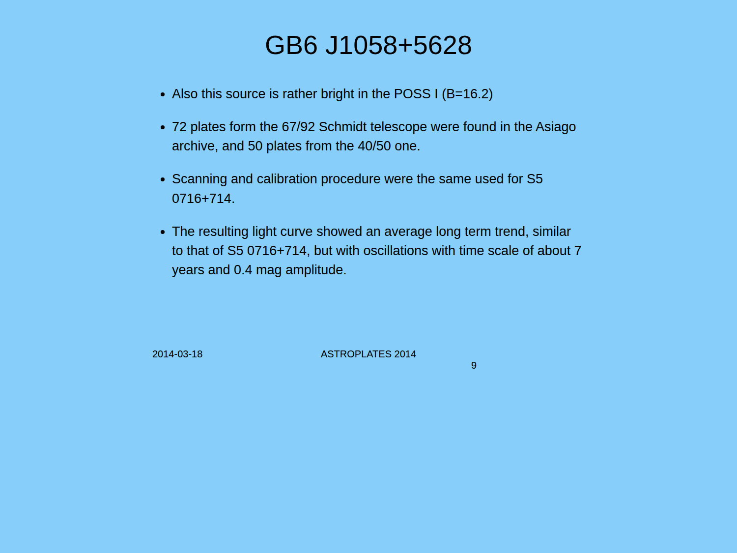GB6 J1058+5628
Also this source is rather bright in the POSS I (B=16.2)
72 plates form the 67/92 Schmidt telescope were found in the Asiago archive, and 50 plates from the 40/50 one.
Scanning and calibration procedure were the same used for S5 0716+714.
The resulting light curve showed an average long term trend, similar to that of S5 0716+714, but with oscillations with time scale of about 7 years and 0.4 mag amplitude.
2014-03-18
ASTROPLATES 2014
9